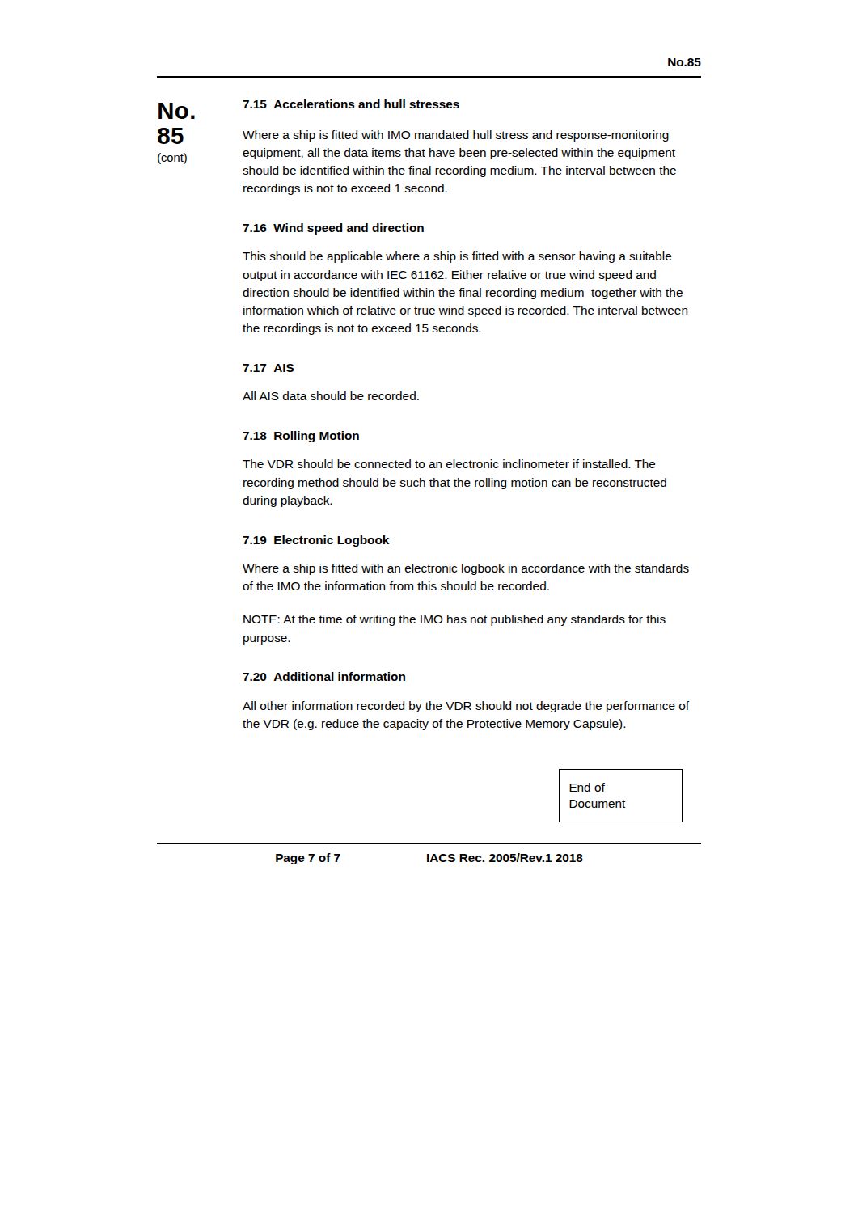No.85
No.
85
(cont)
7.15 Accelerations and hull stresses
Where a ship is fitted with IMO mandated hull stress and response-monitoring equipment, all the data items that have been pre-selected within the equipment should be identified within the final recording medium. The interval between the recordings is not to exceed 1 second.
7.16 Wind speed and direction
This should be applicable where a ship is fitted with a sensor having a suitable output in accordance with IEC 61162. Either relative or true wind speed and direction should be identified within the final recording medium together with the information which of relative or true wind speed is recorded. The interval between the recordings is not to exceed 15 seconds.
7.17 AIS
All AIS data should be recorded.
7.18 Rolling Motion
The VDR should be connected to an electronic inclinometer if installed. The recording method should be such that the rolling motion can be reconstructed during playback.
7.19 Electronic Logbook
Where a ship is fitted with an electronic logbook in accordance with the standards of the IMO the information from this should be recorded.
NOTE: At the time of writing the IMO has not published any standards for this purpose.
7.20 Additional information
All other information recorded by the VDR should not degrade the performance of the VDR (e.g. reduce the capacity of the Protective Memory Capsule).
End of
Document
Page 7 of 7 IACS Rec. 2005/Rev.1 2018